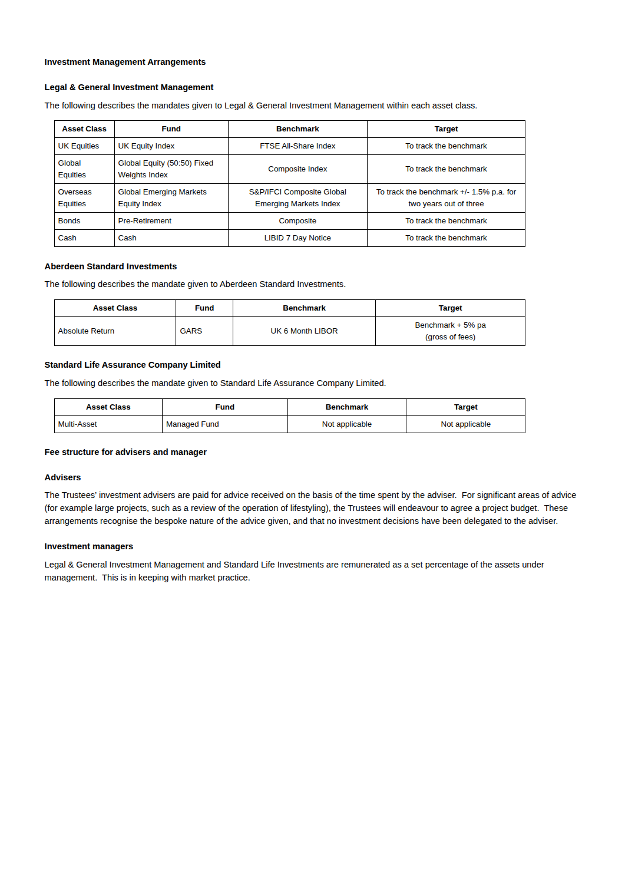Investment Management Arrangements
Legal & General Investment Management
The following describes the mandates given to Legal & General Investment Management within each asset class.
| Asset Class | Fund | Benchmark | Target |
| --- | --- | --- | --- |
| UK Equities | UK Equity Index | FTSE All-Share Index | To track the benchmark |
| Global Equities | Global Equity (50:50) Fixed Weights Index | Composite Index | To track the benchmark |
| Overseas Equities | Global Emerging Markets Equity Index | S&P/IFCI Composite Global Emerging Markets Index | To track the benchmark +/- 1.5% p.a. for two years out of three |
| Bonds | Pre-Retirement | Composite | To track the benchmark |
| Cash | Cash | LIBID 7 Day Notice | To track the benchmark |
Aberdeen Standard Investments
The following describes the mandate given to Aberdeen Standard Investments.
| Asset Class | Fund | Benchmark | Target |
| --- | --- | --- | --- |
| Absolute Return | GARS | UK 6 Month LIBOR | Benchmark + 5% pa (gross of fees) |
Standard Life Assurance Company Limited
The following describes the mandate given to Standard Life Assurance Company Limited.
| Asset Class | Fund | Benchmark | Target |
| --- | --- | --- | --- |
| Multi-Asset | Managed Fund | Not applicable | Not applicable |
Fee structure for advisers and manager
Advisers
The Trustees’ investment advisers are paid for advice received on the basis of the time spent by the adviser. For significant areas of advice (for example large projects, such as a review of the operation of lifestyling), the Trustees will endeavour to agree a project budget. These arrangements recognise the bespoke nature of the advice given, and that no investment decisions have been delegated to the adviser.
Investment managers
Legal & General Investment Management and Standard Life Investments are remunerated as a set percentage of the assets under management. This is in keeping with market practice.